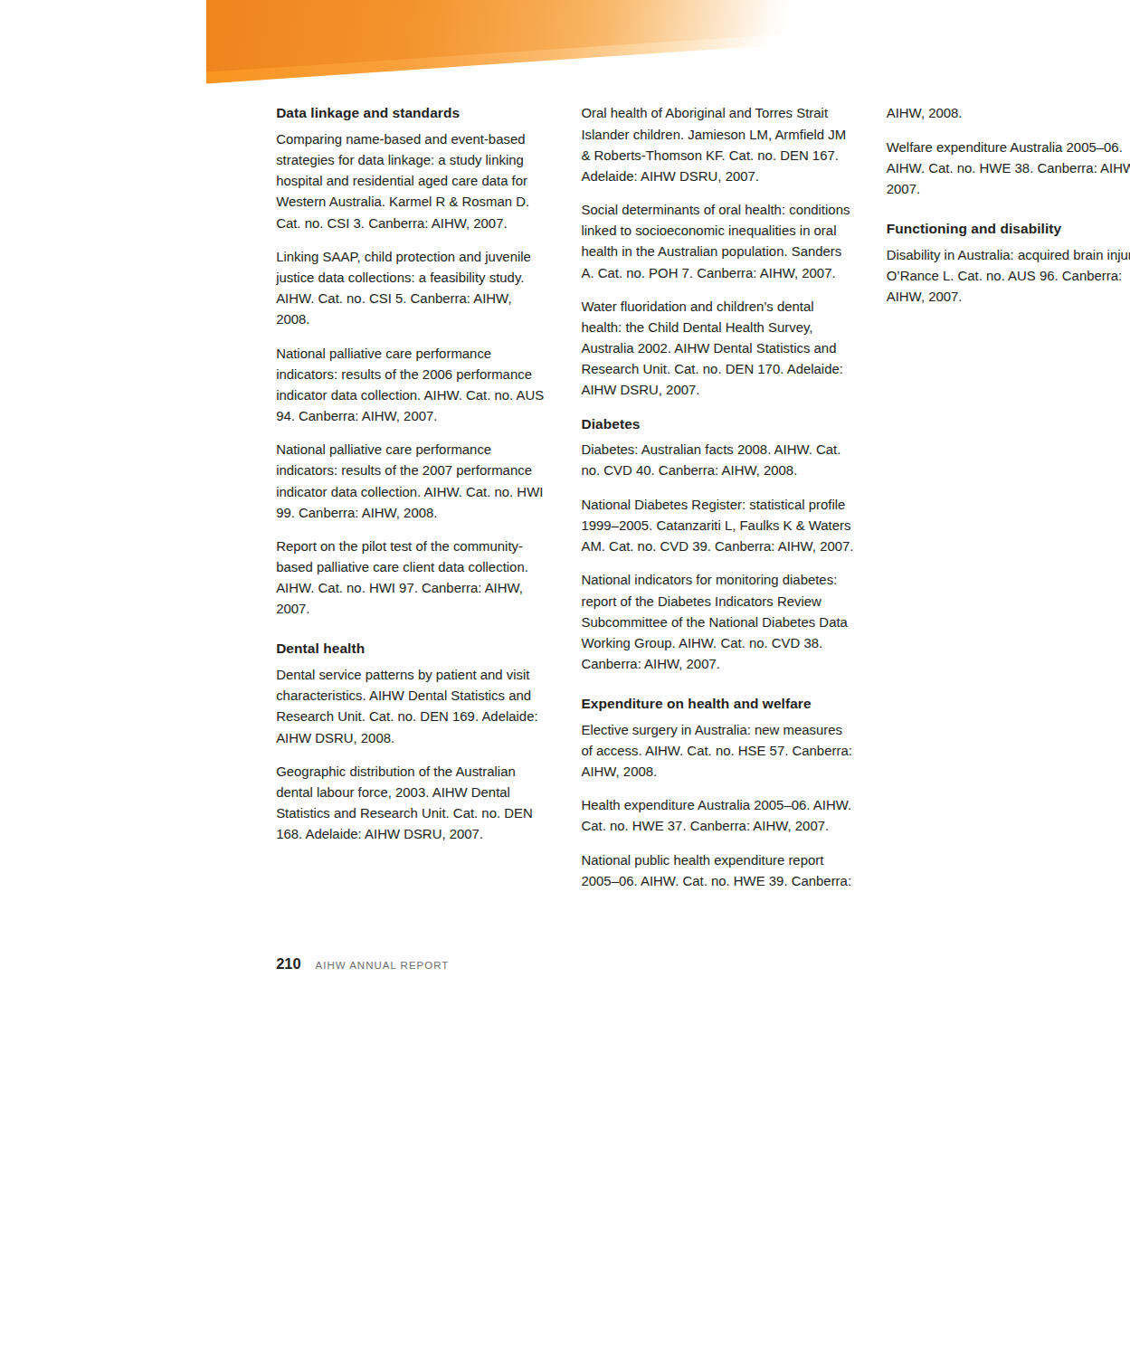Data linkage and standards
Comparing name-based and event-based strategies for data linkage: a study linking hospital and residential aged care data for Western Australia. Karmel R & Rosman D. Cat. no. CSI 3. Canberra: AIHW, 2007.
Linking SAAP, child protection and juvenile justice data collections: a feasibility study. AIHW. Cat. no. CSI 5. Canberra: AIHW, 2008.
National palliative care performance indicators: results of the 2006 performance indicator data collection. AIHW. Cat. no. AUS 94. Canberra: AIHW, 2007.
National palliative care performance indicators: results of the 2007 performance indicator data collection. AIHW. Cat. no. HWI 99. Canberra: AIHW, 2008.
Report on the pilot test of the community-based palliative care client data collection. AIHW. Cat. no. HWI 97. Canberra: AIHW, 2007.
Dental health
Dental service patterns by patient and visit characteristics. AIHW Dental Statistics and Research Unit. Cat. no. DEN 169. Adelaide: AIHW DSRU, 2008.
Geographic distribution of the Australian dental labour force, 2003. AIHW Dental Statistics and Research Unit. Cat. no. DEN 168. Adelaide: AIHW DSRU, 2007.
Oral health of Aboriginal and Torres Strait Islander children. Jamieson LM, Armfield JM & Roberts-Thomson KF. Cat. no. DEN 167. Adelaide: AIHW DSRU, 2007.
Social determinants of oral health: conditions linked to socioeconomic inequalities in oral health in the Australian population. Sanders A. Cat. no. POH 7. Canberra: AIHW, 2007.
Water fluoridation and children’s dental health: the Child Dental Health Survey, Australia 2002. AIHW Dental Statistics and Research Unit. Cat. no. DEN 170. Adelaide: AIHW DSRU, 2007.
Diabetes
Diabetes: Australian facts 2008. AIHW. Cat. no. CVD 40. Canberra: AIHW, 2008.
National Diabetes Register: statistical profile 1999–2005. Catanzariti L, Faulks K & Waters AM. Cat. no. CVD 39. Canberra: AIHW, 2007.
National indicators for monitoring diabetes: report of the Diabetes Indicators Review Subcommittee of the National Diabetes Data Working Group. AIHW. Cat. no. CVD 38. Canberra: AIHW, 2007.
Expenditure on health and welfare
Elective surgery in Australia: new measures of access. AIHW. Cat. no. HSE 57. Canberra: AIHW, 2008.
Health expenditure Australia 2005–06. AIHW. Cat. no. HWE 37. Canberra: AIHW, 2007.
National public health expenditure report 2005–06. AIHW. Cat. no. HWE 39. Canberra: AIHW, 2008.
Welfare expenditure Australia 2005–06. AIHW. Cat. no. HWE 38. Canberra: AIHW, 2007.
Functioning and disability
Disability in Australia: acquired brain injury. O’Rance L. Cat. no. AUS 96. Canberra: AIHW, 2007.
210 AIHW annual report